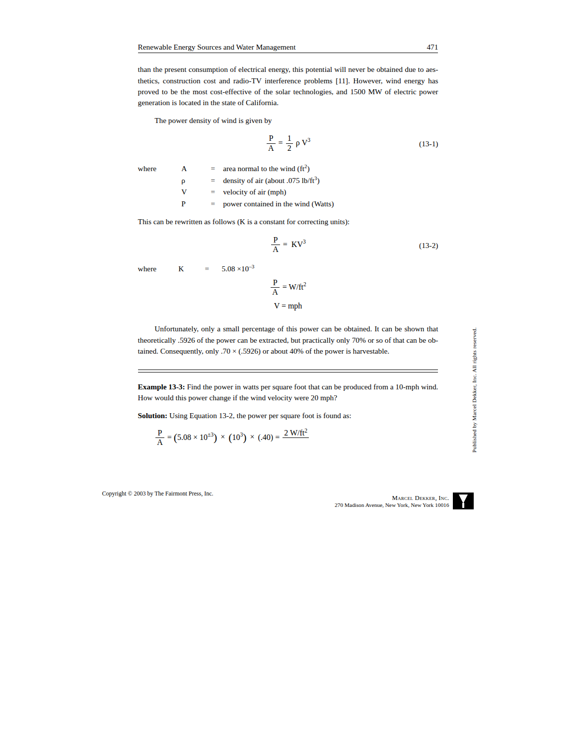Renewable Energy Sources and Water Management 471
than the present consumption of electrical energy, this potential will never be obtained due to aesthetics, construction cost and radio-TV interference problems [11]. However, wind energy has proved to be the most cost-effective of the solar technologies, and 1500 MW of electric power generation is located in the state of California.
The power density of wind is given by
PA = 12 ρ V3
(13-1)
| where | A | = | area normal to the wind (ft 2 ) |
| | ρ | = | density of air (about .075 lb/ft 3 ) |
| | V | = | velocity of air (mph) |
| | P | = | power contained in the wind (Watts) |
This can be rewritten as follows (K is a constant for correcting units):
PA = KV3
(13-2)
where K= 5.08 ×10–3
PA = W/ft2
V = mph
Unfortunately, only a small percentage of this power can be obtained. It can be shown that theoretically .5926 of the power can be extracted, but practically only 70% or so of that can be obtained. Consequently, only .70 × (.5926) or about 40% of the power is harvestable.
Example 13-3: Find the power in watts per square foot that can be produced from a 10-mph wind. How would this power change if the wind velocity were 20 mph?
Solution: Using Equation 13-2, the power per square foot is found as:
PA = (5.08 × 10±3) × (103) × (.40) = 2 W/ft2
Copyright © 2003 by The Fairmont Press, Inc.
Published by Marcel Dekker, Inc. All rights reserved.
Marcel Dekker, Inc.
270 Madison Avenue, New York, New York 10016